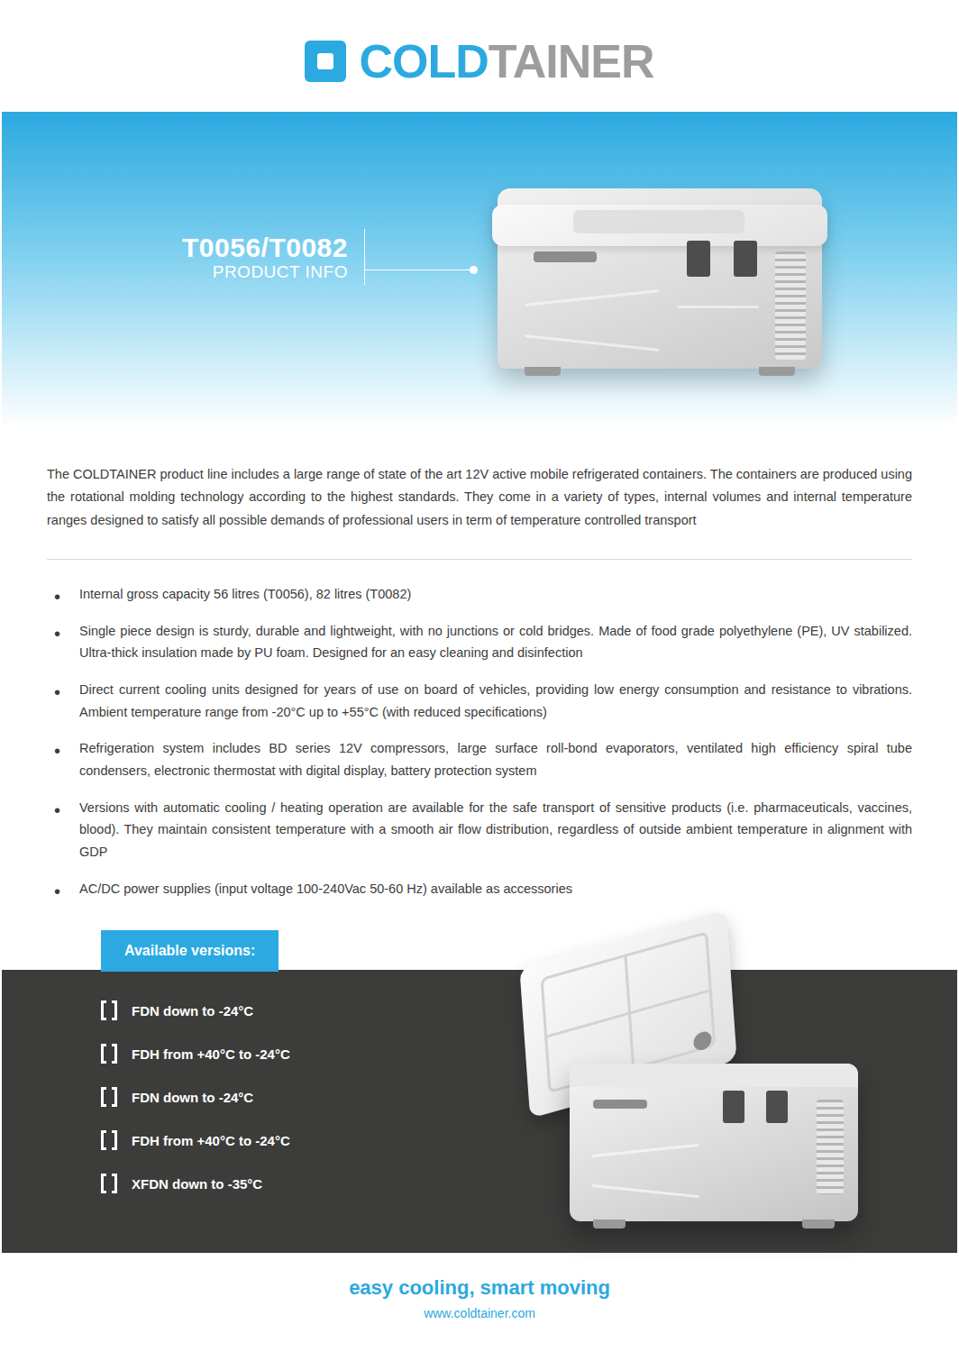COLD TAINER
T0056/T0082
PRODUCT INFO
The COLDTAINER product line includes a large range of state of the art 12V active mobile refrigerated containers. The containers are produced using the rotational molding technology according to the highest standards. They come in a variety of types, internal volumes and internal temperature ranges designed to satisfy all possible demands of professional users in term of temperature controlled transport
Internal gross capacity 56 litres (T0056), 82 litres (T0082)
Single piece design is sturdy, durable and lightweight, with no junctions or cold bridges. Made of food grade polyethylene (PE), UV stabilized. Ultra-thick insulation made by PU foam. Designed for an easy cleaning and disinfection
Direct current cooling units designed for years of use on board of vehicles, providing low energy consumption and resistance to vibrations. Ambient temperature range from -20°C up to +55°C (with reduced specifications)
Refrigeration system includes BD series 12V compressors, large surface roll-bond evaporators, ventilated high efficiency spiral tube condensers, electronic thermostat with digital display, battery protection system
Versions with automatic cooling / heating operation are available for the safe transport of sensitive products (i.e. pharmaceuticals, vaccines, blood). They maintain consistent temperature with a smooth air flow distribution, regardless of outside ambient temperature in alignment with GDP
AC/DC power supplies (input voltage 100-240Vac 50-60 Hz) available as accessories
Available versions:
FDN down to -24°C
FDH from +40°C to -24°C
FDN down to -24°C
FDH from +40°C to -24°C
XFDN down to -35°C
easy cooling, smart moving
www.coldtainer.com